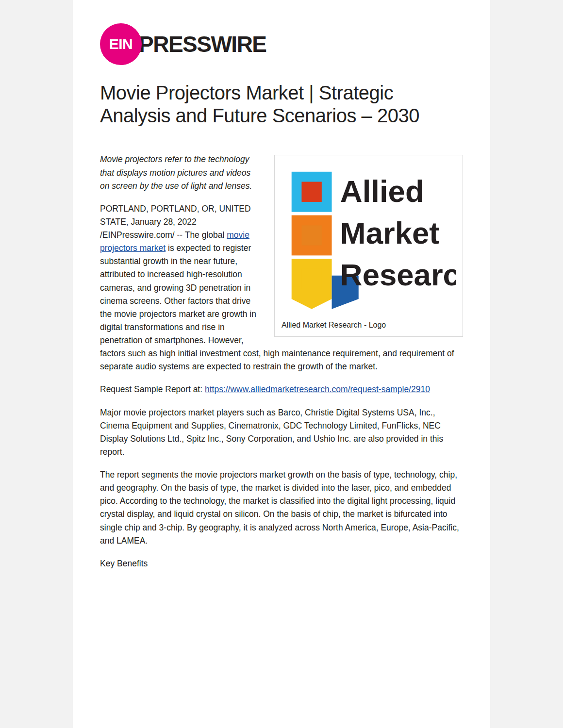EIN
PRESSWIRE
Movie Projectors Market | Strategic Analysis and Future Scenarios – 2030
Allied Market Research
Allied Market Research - Logo
Movie projectors refer to the technology that displays motion pictures and videos on screen by the use of light and lenses.
PORTLAND, PORTLAND, OR, UNITED STATE, January 28, 2022 /EINPresswire.com/ -- The global movie projectors market is expected to register substantial growth in the near future, attributed to increased high-resolution cameras, and growing 3D penetration in cinema screens. Other factors that drive the movie projectors market are growth in digital transformations and rise in penetration of smartphones. However, factors such as high initial investment cost, high maintenance requirement, and requirement of separate audio systems are expected to restrain the growth of the market.
Request Sample Report at: https://www.alliedmarketresearch.com/request-sample/2910
Major movie projectors market players such as Barco, Christie Digital Systems USA, Inc., Cinema Equipment and Supplies, Cinematronix, GDC Technology Limited, FunFlicks, NEC Display Solutions Ltd., Spitz Inc., Sony Corporation, and Ushio Inc. are also provided in this report.
The report segments the movie projectors market growth on the basis of type, technology, chip, and geography. On the basis of type, the market is divided into the laser, pico, and embedded pico. According to the technology, the market is classified into the digital light processing, liquid crystal display, and liquid crystal on silicon. On the basis of chip, the market is bifurcated into single chip and 3-chip. By geography, it is analyzed across North America, Europe, Asia-Pacific, and LAMEA.
Key Benefits